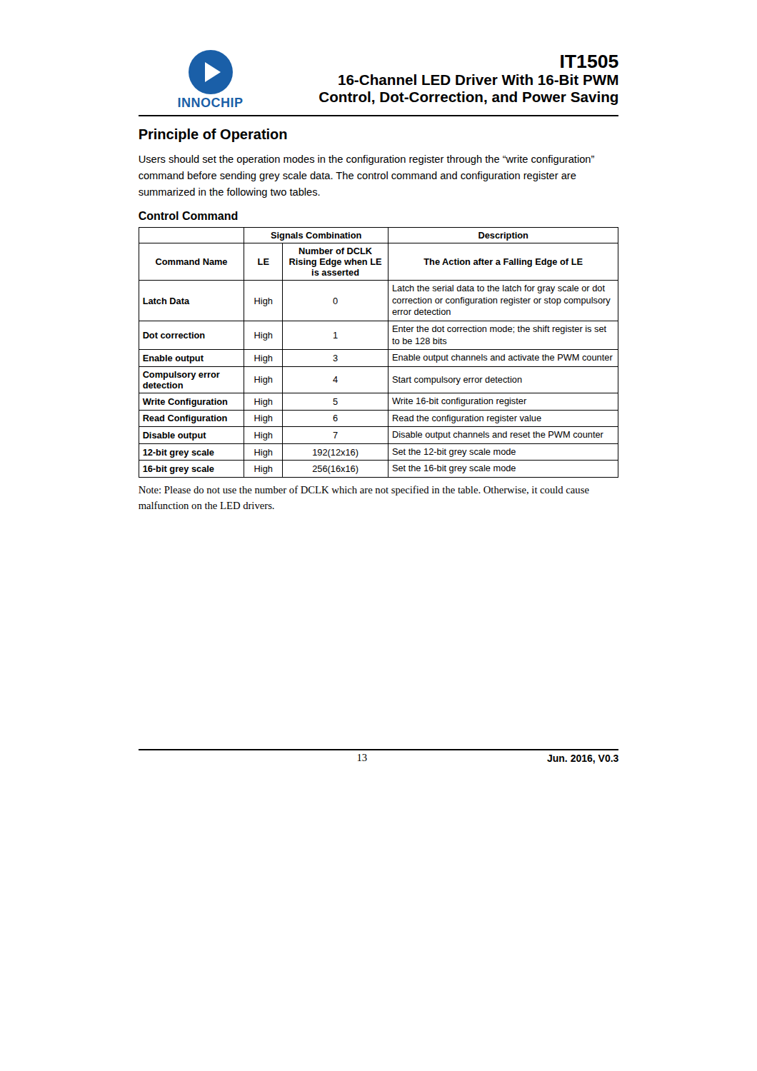INNOCHIP
IT1505
16-Channel LED Driver With 16-Bit PWM
Control, Dot-Correction, and Power Saving
Principle of Operation
Users should set the operation modes in the configuration register through the “write configuration” command before sending grey scale data. The control command and configuration register are summarized in the following two tables.
Control Command
| | Signals Combination | Description |
| --- | --- | --- |
| Command Name | LE | Number of DCLK Rising Edge when LE is asserted | The Action after a Falling Edge of LE |
| Latch Data | High | 0 | Latch the serial data to the latch for gray scale or dot correction or configuration register or stop compulsory error detection |
| Dot correction | High | 1 | Enter the dot correction mode; the shift register is set to be 128 bits |
| Enable output | High | 3 | Enable output channels and activate the PWM counter |
| Compulsory error detection | High | 4 | Start compulsory error detection |
| Write Configuration | High | 5 | Write 16-bit configuration register |
| Read Configuration | High | 6 | Read the configuration register value |
| Disable output | High | 7 | Disable output channels and reset the PWM counter |
| 12-bit grey scale | High | 192(12x16) | Set the 12-bit grey scale mode |
| 16-bit grey scale | High | 256(16x16) | Set the 16-bit grey scale mode |
Note: Please do not use the number of DCLK which are not specified in the table. Otherwise, it could cause malfunction on the LED drivers.
13
Jun. 2016, V0.3